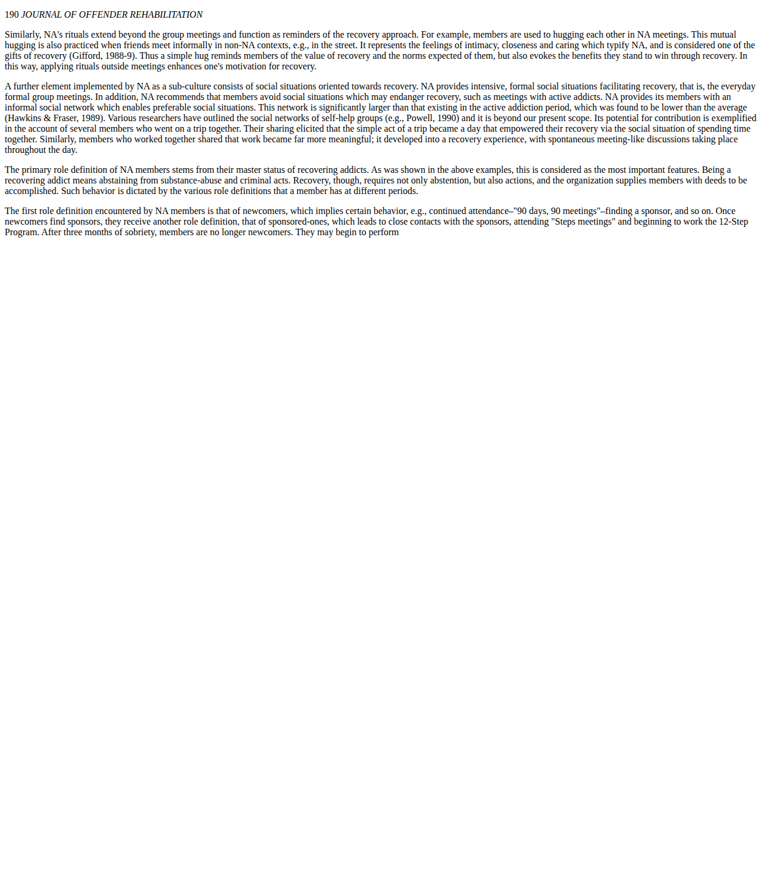190 JOURNAL OF OFFENDER REHABILITATION
Similarly, NA's rituals extend beyond the group meetings and function as reminders of the recovery approach. For example, members are used to hugging each other in NA meetings. This mutual hugging is also practiced when friends meet informally in non-NA contexts, e.g., in the street. It represents the feelings of intimacy, closeness and caring which typify NA, and is considered one of the gifts of recovery (Gifford, 1988-9). Thus a simple hug reminds members of the value of recovery and the norms expected of them, but also evokes the benefits they stand to win through recovery. In this way, applying rituals outside meetings enhances one's motivation for recovery.
A further element implemented by NA as a sub-culture consists of social situations oriented towards recovery. NA provides intensive, formal social situations facilitating recovery, that is, the everyday formal group meetings. In addition, NA recommends that members avoid social situations which may endanger recovery, such as meetings with active addicts. NA provides its members with an informal social network which enables preferable social situations. This network is significantly larger than that existing in the active addiction period, which was found to be lower than the average (Hawkins & Fraser, 1989). Various researchers have outlined the social networks of self-help groups (e.g., Powell, 1990) and it is beyond our present scope. Its potential for contribution is exemplified in the account of several members who went on a trip together. Their sharing elicited that the simple act of a trip became a day that empowered their recovery via the social situation of spending time together. Similarly, members who worked together shared that work became far more meaningful; it developed into a recovery experience, with spontaneous meeting-like discussions taking place throughout the day.
The primary role definition of NA members stems from their master status of recovering addicts. As was shown in the above examples, this is considered as the most important features. Being a recovering addict means abstaining from substance-abuse and criminal acts. Recovery, though, requires not only abstention, but also actions, and the organization supplies members with deeds to be accomplished. Such behavior is dictated by the various role definitions that a member has at different periods.
The first role definition encountered by NA members is that of newcomers, which implies certain behavior, e.g., continued attendance–"90 days, 90 meetings"–finding a sponsor, and so on. Once newcomers find sponsors, they receive another role definition, that of sponsored-ones, which leads to close contacts with the sponsors, attending "Steps meetings" and beginning to work the 12-Step Program. After three months of sobriety, members are no longer newcomers. They may begin to perform